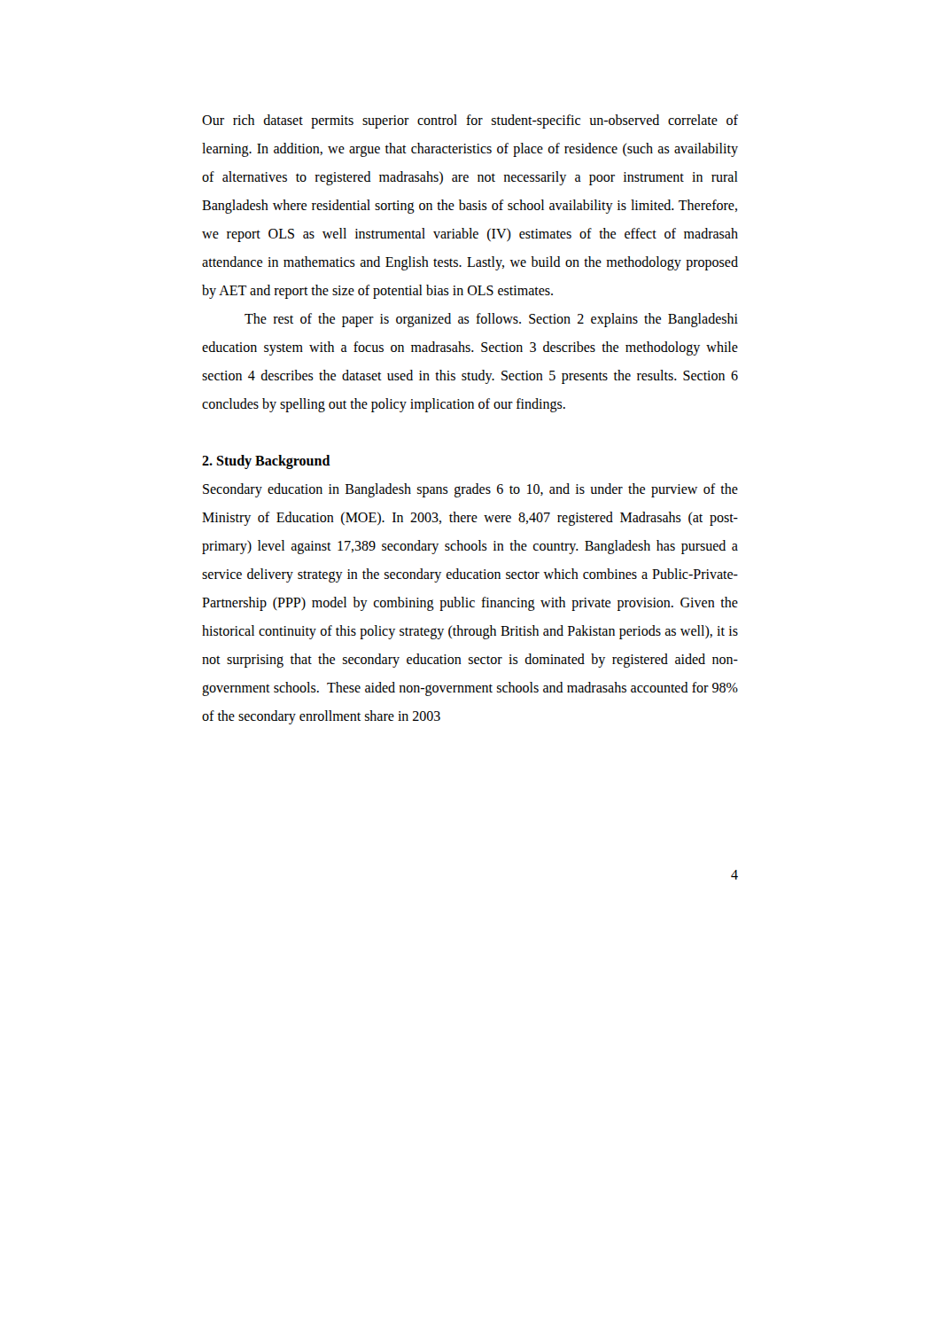Our rich dataset permits superior control for student-specific un-observed correlate of learning. In addition, we argue that characteristics of place of residence (such as availability of alternatives to registered madrasahs) are not necessarily a poor instrument in rural Bangladesh where residential sorting on the basis of school availability is limited. Therefore, we report OLS as well instrumental variable (IV) estimates of the effect of madrasah attendance in mathematics and English tests. Lastly, we build on the methodology proposed by AET and report the size of potential bias in OLS estimates.
The rest of the paper is organized as follows. Section 2 explains the Bangladeshi education system with a focus on madrasahs. Section 3 describes the methodology while section 4 describes the dataset used in this study. Section 5 presents the results. Section 6 concludes by spelling out the policy implication of our findings.
2. Study Background
Secondary education in Bangladesh spans grades 6 to 10, and is under the purview of the Ministry of Education (MOE). In 2003, there were 8,407 registered Madrasahs (at post-primary) level against 17,389 secondary schools in the country. Bangladesh has pursued a service delivery strategy in the secondary education sector which combines a Public-Private-Partnership (PPP) model by combining public financing with private provision. Given the historical continuity of this policy strategy (through British and Pakistan periods as well), it is not surprising that the secondary education sector is dominated by registered aided non-government schools. These aided non-government schools and madrasahs accounted for 98% of the secondary enrollment share in 2003
4